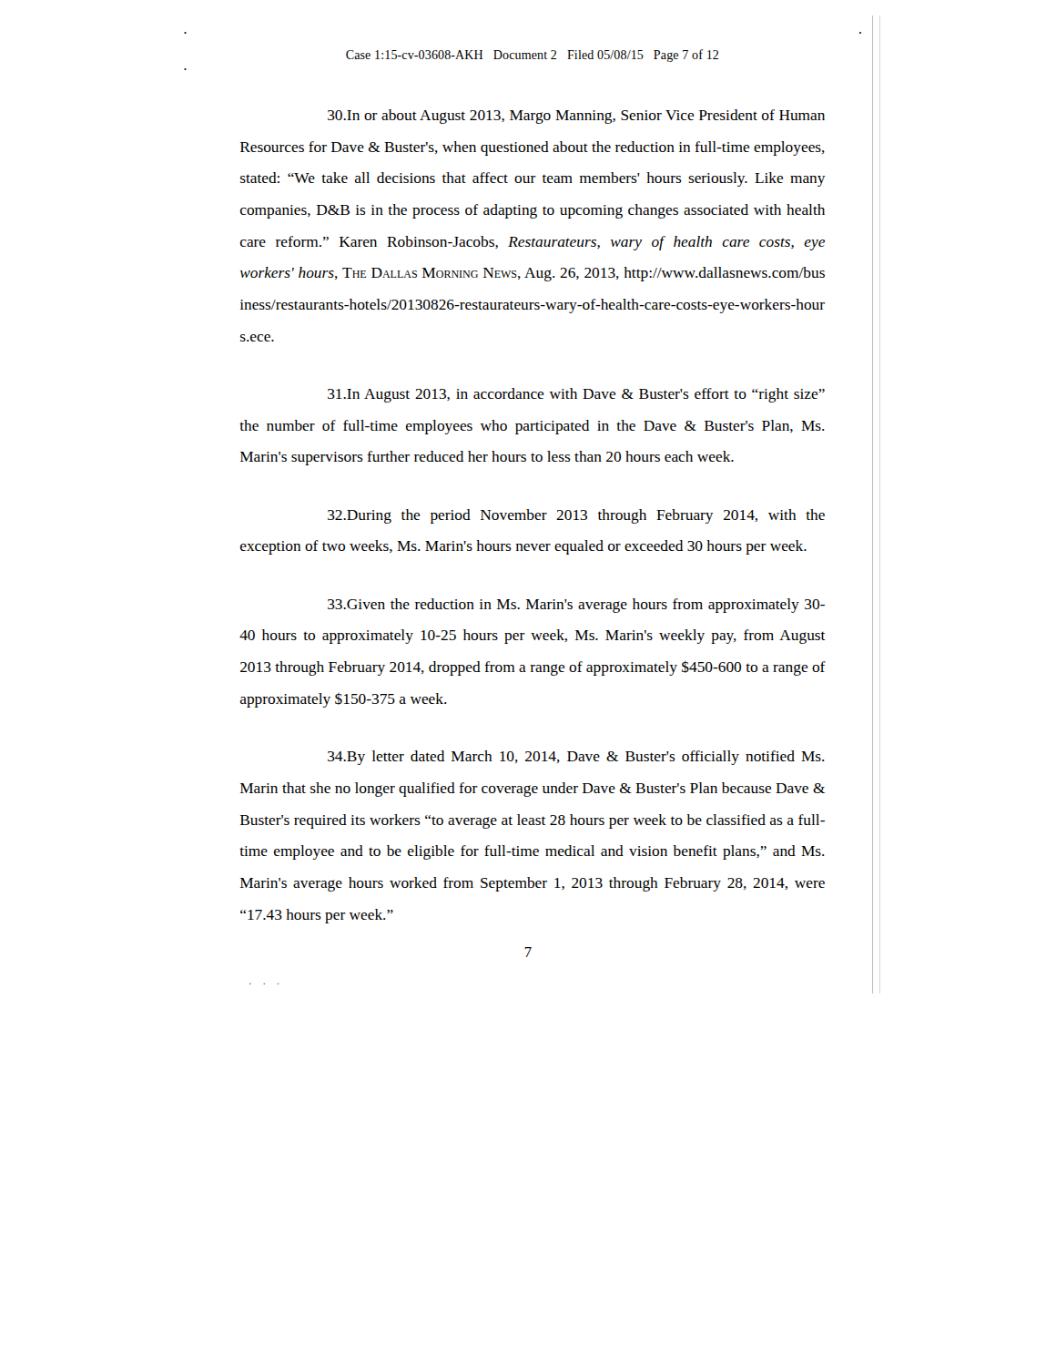· · ·
Case 1:15-cv-03608-AKH Document 2 Filed 05/08/15 Page 7 of 12
30. In or about August 2013, Margo Manning, Senior Vice President of Human Resources for Dave & Buster's, when questioned about the reduction in full-time employees, stated: “We take all decisions that affect our team members' hours seriously. Like many companies, D&B is in the process of adapting to upcoming changes associated with health care reform.” Karen Robinson-Jacobs, Restaurateurs, wary of health care costs, eye workers' hours, The Dallas Morning News, Aug. 26, 2013, http://www.dallasnews.com/business/restaurants-hotels/20130826-restaurateurs-wary-of-health-care-costs-eye-workers-hours.ece.
31. In August 2013, in accordance with Dave & Buster's effort to “right size” the number of full-time employees who participated in the Dave & Buster's Plan, Ms. Marin's supervisors further reduced her hours to less than 20 hours each week.
32. During the period November 2013 through February 2014, with the exception of two weeks, Ms. Marin's hours never equaled or exceeded 30 hours per week.
33. Given the reduction in Ms. Marin's average hours from approximately 30-40 hours to approximately 10-25 hours per week, Ms. Marin's weekly pay, from August 2013 through February 2014, dropped from a range of approximately $450-600 to a range of approximately $150-375 a week.
34. By letter dated March 10, 2014, Dave & Buster's officially notified Ms. Marin that she no longer qualified for coverage under Dave & Buster's Plan because Dave & Buster's required its workers “to average at least 28 hours per week to be classified as a full-time employee and to be eligible for full-time medical and vision benefit plans,” and Ms. Marin's average hours worked from September 1, 2013 through February 28, 2014, were “17.43 hours per week.”
7
· · ·